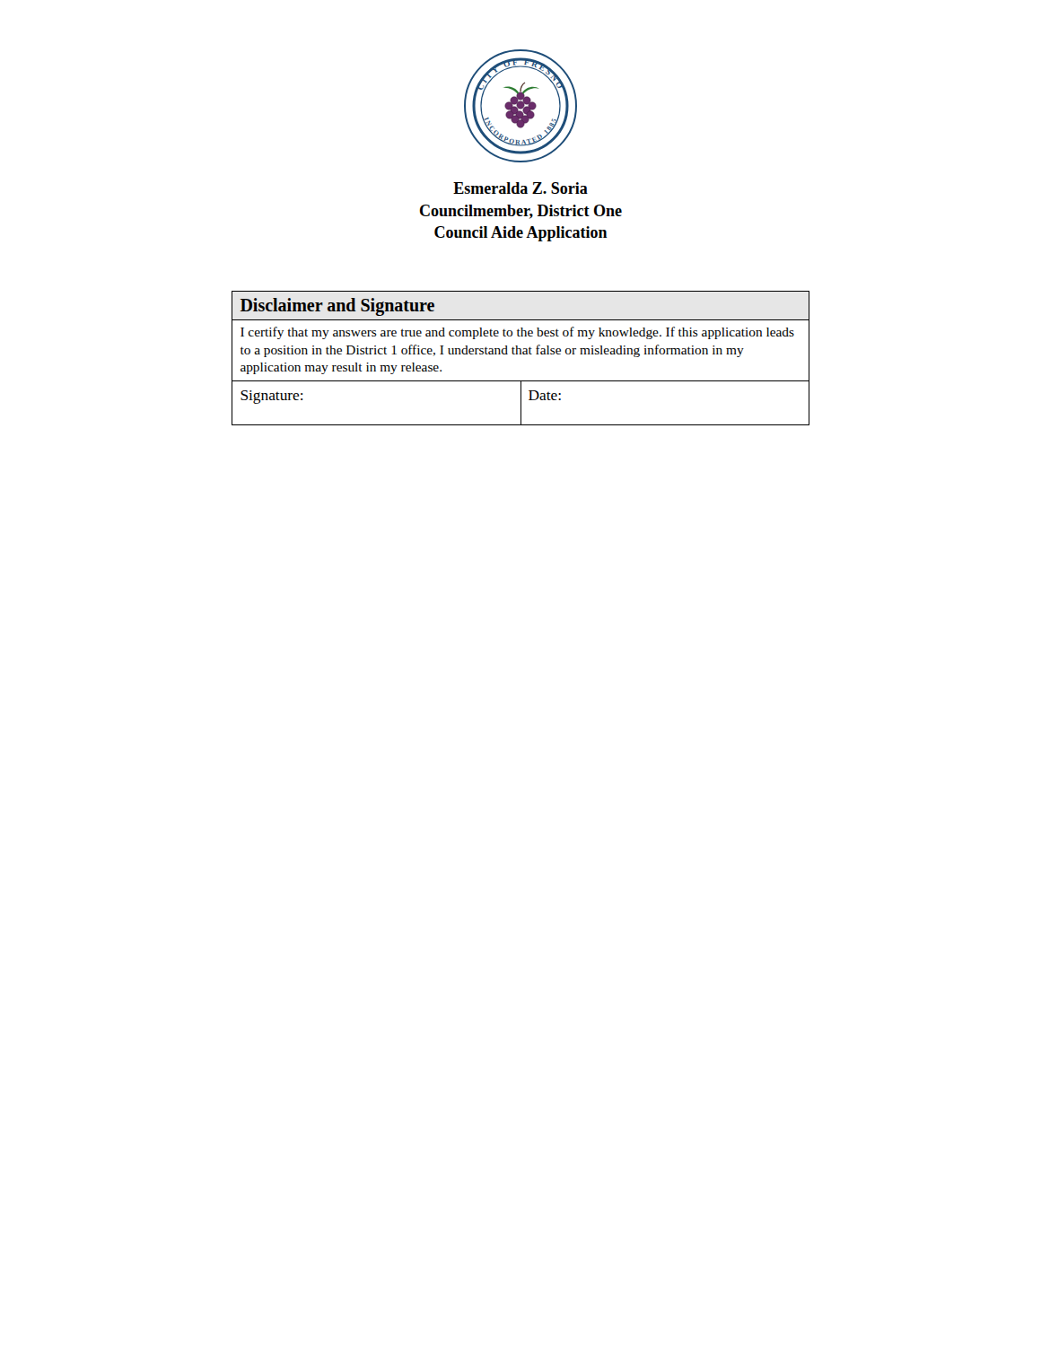CITY OF FRESNO INCORPORATED 1885
Esmeralda Z. Soria
Councilmember, District One
Council Aide Application
| Disclaimer and Signature |
| --- |
| I certify that my answers are true and complete to the best of my knowledge. If this application leads to a position in the District 1 office, I understand that false or misleading information in my application may result in my release. |
| Signature: | Date: |